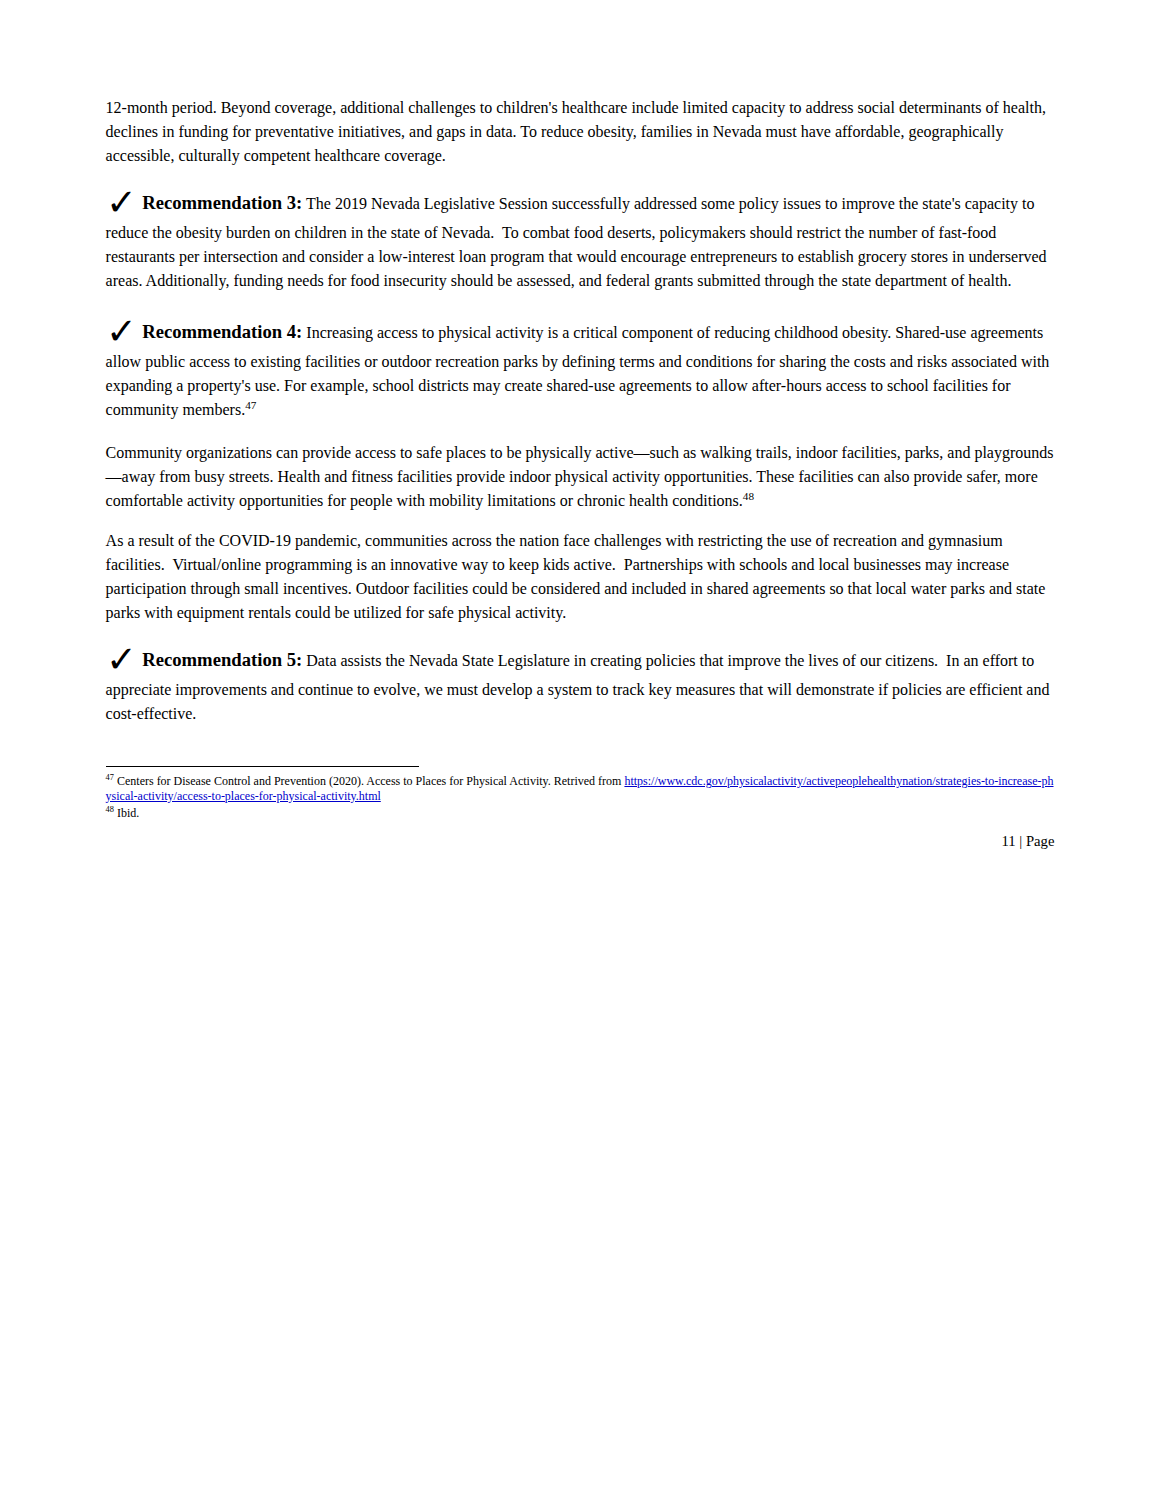12-month period. Beyond coverage, additional challenges to children's healthcare include limited capacity to address social determinants of health, declines in funding for preventative initiatives, and gaps in data. To reduce obesity, families in Nevada must have affordable, geographically accessible, culturally competent healthcare coverage.
✓Recommendation 3: The 2019 Nevada Legislative Session successfully addressed some policy issues to improve the state's capacity to reduce the obesity burden on children in the state of Nevada. To combat food deserts, policymakers should restrict the number of fast-food restaurants per intersection and consider a low-interest loan program that would encourage entrepreneurs to establish grocery stores in underserved areas. Additionally, funding needs for food insecurity should be assessed, and federal grants submitted through the state department of health.
✓Recommendation 4: Increasing access to physical activity is a critical component of reducing childhood obesity. Shared-use agreements allow public access to existing facilities or outdoor recreation parks by defining terms and conditions for sharing the costs and risks associated with expanding a property's use. For example, school districts may create shared-use agreements to allow after-hours access to school facilities for community members.47
Community organizations can provide access to safe places to be physically active—such as walking trails, indoor facilities, parks, and playgrounds—away from busy streets. Health and fitness facilities provide indoor physical activity opportunities. These facilities can also provide safer, more comfortable activity opportunities for people with mobility limitations or chronic health conditions.48
As a result of the COVID-19 pandemic, communities across the nation face challenges with restricting the use of recreation and gymnasium facilities. Virtual/online programming is an innovative way to keep kids active. Partnerships with schools and local businesses may increase participation through small incentives. Outdoor facilities could be considered and included in shared agreements so that local water parks and state parks with equipment rentals could be utilized for safe physical activity.
✓Recommendation 5: Data assists the Nevada State Legislature in creating policies that improve the lives of our citizens. In an effort to appreciate improvements and continue to evolve, we must develop a system to track key measures that will demonstrate if policies are efficient and cost-effective.
47 Centers for Disease Control and Prevention (2020). Access to Places for Physical Activity. Retrived from https://www.cdc.gov/physicalactivity/activepeoplehealthynation/strategies-to-increase-physical-activity/access-to-places-for-physical-activity.html
48 Ibid.
11 | Page